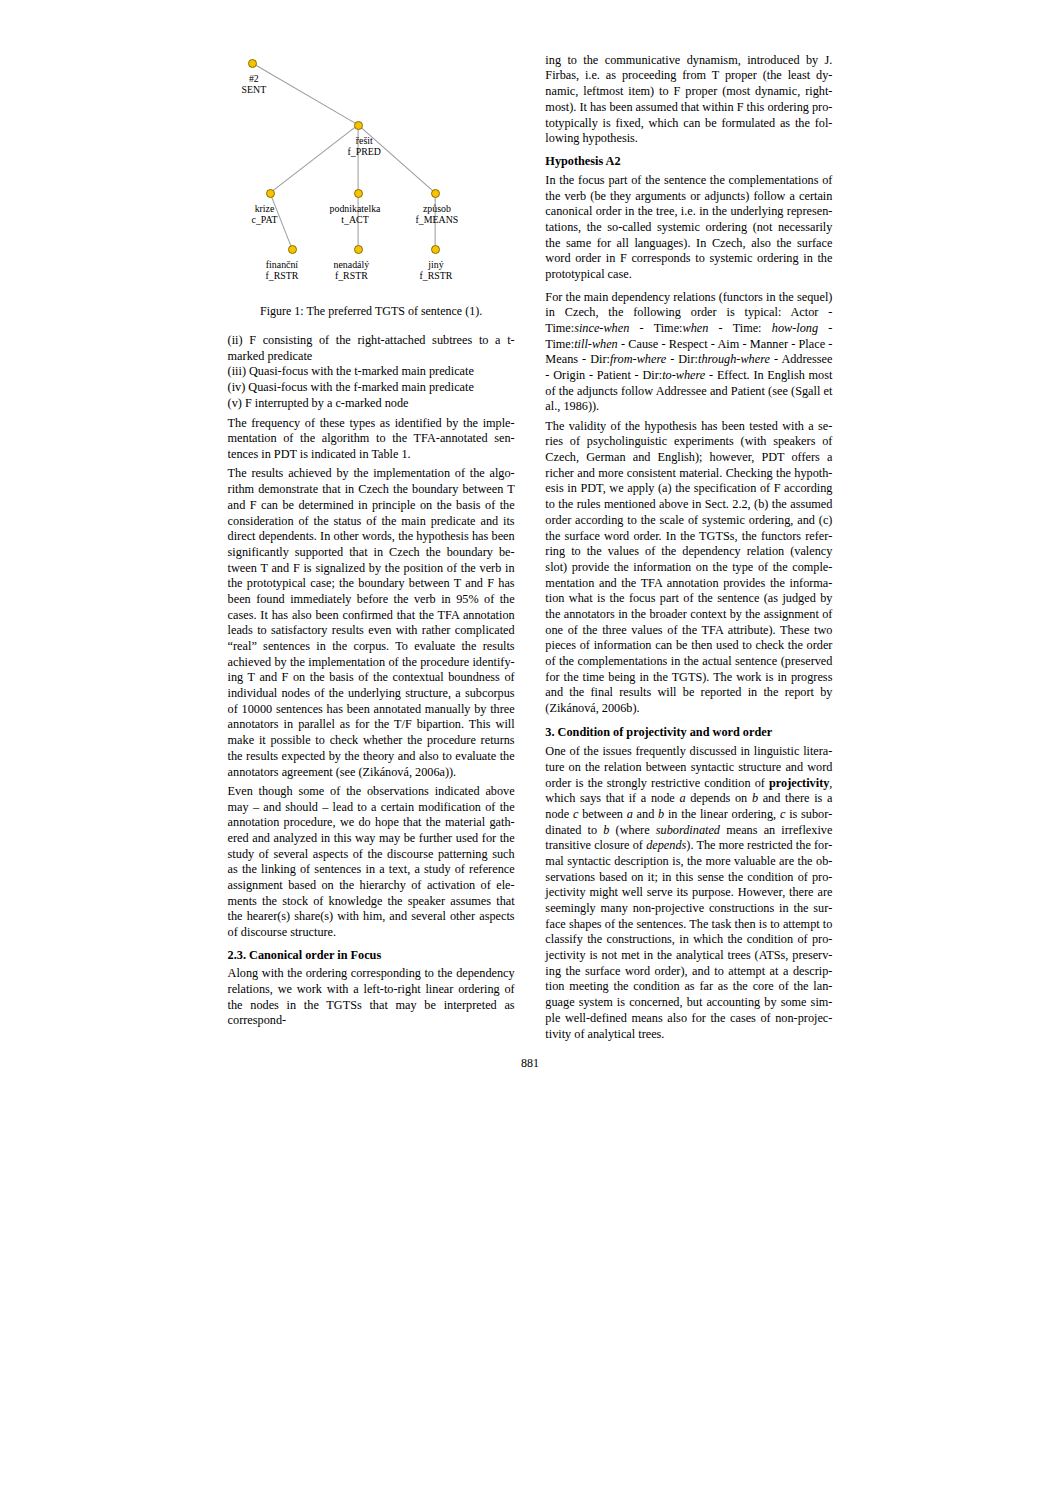#2 SENT
řešit f_PRED
krize c_PAT
podnikatelka t_ACT
způsob f_MEANS
finanční f_RSTR
nenadálý f_RSTR
jiný f_RSTR
Figure 1: The preferred TGTS of sentence (1).
(ii) F consisting of the right-attached subtrees to a t-marked predicate
(iii) Quasi-focus with the t-marked main predicate
(iv) Quasi-focus with the f-marked main predicate
(v) F interrupted by a c-marked node
The frequency of these types as identified by the implementation of the algorithm to the TFA-annotated sentences in PDT is indicated in Table 1.
The results achieved by the implementation of the algorithm demonstrate that in Czech the boundary between T and F can be determined in principle on the basis of the consideration of the status of the main predicate and its direct dependents. In other words, the hypothesis has been significantly supported that in Czech the boundary between T and F is signalized by the position of the verb in the prototypical case; the boundary between T and F has been found immediately before the verb in 95% of the cases. It has also been confirmed that the TFA annotation leads to satisfactory results even with rather complicated “real” sentences in the corpus. To evaluate the results achieved by the implementation of the procedure identifying T and F on the basis of the contextual boundness of individual nodes of the underlying structure, a subcorpus of 10000 sentences has been annotated manually by three annotators in parallel as for the T/F bipartion. This will make it possible to check whether the procedure returns the results expected by the theory and also to evaluate the annotators agreement (see (Zikánová, 2006a)).
Even though some of the observations indicated above may – and should – lead to a certain modification of the annotation procedure, we do hope that the material gathered and analyzed in this way may be further used for the study of several aspects of the discourse patterning such as the linking of sentences in a text, a study of reference assignment based on the hierarchy of activation of elements the stock of knowledge the speaker assumes that the hearer(s) share(s) with him, and several other aspects of discourse structure.
2.3. Canonical order in Focus
Along with the ordering corresponding to the dependency relations, we work with a left-to-right linear ordering of the nodes in the TGTSs that may be interpreted as correspond-
ing to the communicative dynamism, introduced by J. Firbas, i.e. as proceeding from T proper (the least dynamic, leftmost item) to F proper (most dynamic, rightmost). It has been assumed that within F this ordering prototypically is fixed, which can be formulated as the following hypothesis.
Hypothesis A2
In the focus part of the sentence the complementations of the verb (be they arguments or adjuncts) follow a certain canonical order in the tree, i.e. in the underlying representations, the so-called systemic ordering (not necessarily the same for all languages). In Czech, also the surface word order in F corresponds to systemic ordering in the prototypical case.
For the main dependency relations (functors in the sequel) in Czech, the following order is typical: Actor - Time:since-when - Time:when - Time: how-long - Time:till-when - Cause - Respect - Aim - Manner - Place - Means - Dir:from-where - Dir:through-where - Addressee - Origin - Patient - Dir:to-where - Effect. In English most of the adjuncts follow Addressee and Patient (see (Sgall et al., 1986)).
The validity of the hypothesis has been tested with a series of psycholinguistic experiments (with speakers of Czech, German and English); however, PDT offers a richer and more consistent material. Checking the hypothesis in PDT, we apply (a) the specification of F according to the rules mentioned above in Sect. 2.2, (b) the assumed order according to the scale of systemic ordering, and (c) the surface word order. In the TGTSs, the functors referring to the values of the dependency relation (valency slot) provide the information on the type of the complementation and the TFA annotation provides the information what is the focus part of the sentence (as judged by the annotators in the broader context by the assignment of one of the three values of the TFA attribute). These two pieces of information can be then used to check the order of the complementations in the actual sentence (preserved for the time being in the TGTS). The work is in progress and the final results will be reported in the report by (Zikánová, 2006b).
3. Condition of projectivity and word order
One of the issues frequently discussed in linguistic literature on the relation between syntactic structure and word order is the strongly restrictive condition of projectivity, which says that if a node a depends on b and there is a node c between a and b in the linear ordering, c is subordinated to b (where subordinated means an irreflexive transitive closure of depends). The more restricted the formal syntactic description is, the more valuable are the observations based on it; in this sense the condition of projectivity might well serve its purpose. However, there are seemingly many non-projective constructions in the surface shapes of the sentences. The task then is to attempt to classify the constructions, in which the condition of projectivity is not met in the analytical trees (ATSs, preserving the surface word order), and to attempt at a description meeting the condition as far as the core of the language system is concerned, but accounting by some simple well-defined means also for the cases of non-projectivity of analytical trees.
881